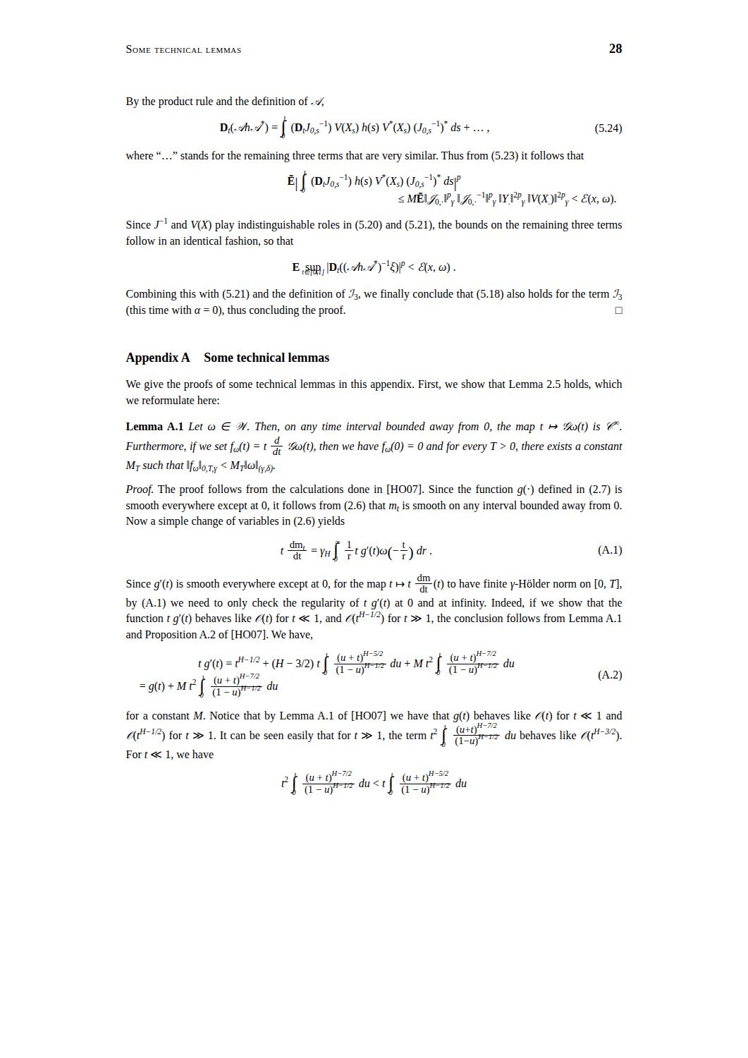Some technical lemmas 28
By the product rule and the definition of 𝒜,
Dt(𝒜h𝒜*) = ∫01 (DtJ0,s−1) V(Xs) h(s) V*(Xs) (J0,s−1)* ds + … ,
(5.24)
where “…” stands for the remaining three terms that are very similar. Thus from (5.23) it follows that
Ẽ| ∫01 (DtJ0,s−1) h(s) V*(Xs) (J0,s−1)* ds|p
≤ MẼ‖𝒥0,·‖pγ ‖𝒥0,·−1‖pγ ‖Y.‖2pγ ‖V(X.)‖2pγ < ℰ(x, ω).
Since J−1 and V(X) play indistinguishable roles in (5.20) and (5.21), the bounds on the remaining three terms follow in an identical fashion, so that
E sup t∈[0,1] |Dt((𝒜h𝒜*)−1ξ)|p < ℰ(x, ω) .
Combining this with (5.21) and the definition of ℐ3, we finally conclude that (5.18) also holds for the term ℐ3 (this time with α = 0), thus concluding the proof. □
Appendix ASome technical lemmas
We give the proofs of some technical lemmas in this appendix. First, we show that Lemma 2.5 holds, which we reformulate here:
Lemma A.1 Let ω ∈ 𝒲. Then, on any time interval bounded away from 0, the map t ↦ 𝒢ω(t) is 𝒞∞. Furthermore, if we set fω(t) = t ddt 𝒢ω(t), then we have fω(0) = 0 and for every T > 0, there exists a constant MT such that ‖fω‖0,T,γ < MT‖ω‖(γ,δ).
Proof. The proof follows from the calculations done in [HO07]. Since the function g(·) defined in (2.7) is smooth everywhere except at 0, it follows from (2.6) that mt is smooth on any interval bounded away from 0. Now a simple change of variables in (2.6) yields
t dmt dt = γH ∫0∞ 1 r t g′(t)ω(−tr) dr .
(A.1)
Since g′(t) is smooth everywhere except at 0, for the map t ↦ t dm dt(t) to have finite γ-Hölder norm on [0, T], by (A.1) we need to only check the regularity of t g′(t) at 0 and at infinity. Indeed, if we show that the function t g′(t) behaves like 𝒪(t) for t ≪ 1, and 𝒪(tH−1/2) for t ≫ 1, the conclusion follows from Lemma A.1 and Proposition A.2 of [HO07]. We have,
t g′(t) = tH−1/2 + (H − 3/2) t ∫01 (u + t)H−5/2(1 − u)H−1/2 du + M t2 ∫01 (u + t)H−7/2(1 − u)H−1/2 du
= g(t) + M t2 ∫01 (u + t)H−7/2(1 − u)H−1/2 du
(A.2)
for a constant M. Notice that by Lemma A.1 of [HO07] we have that g(t) behaves like 𝒪(t) for t ≪ 1 and 𝒪(tH−1/2) for t ≫ 1. It can be seen easily that for t ≫ 1, the term t2 ∫01 (u+t)H−7/2(1−u)H−1/2 du behaves like 𝒪(tH−3/2). For t ≪ 1, we have
t2 ∫01 (u + t)H−7/2(1 − u)H−1/2 du < t ∫01 (u + t)H−5/2(1 − u)H−1/2 du